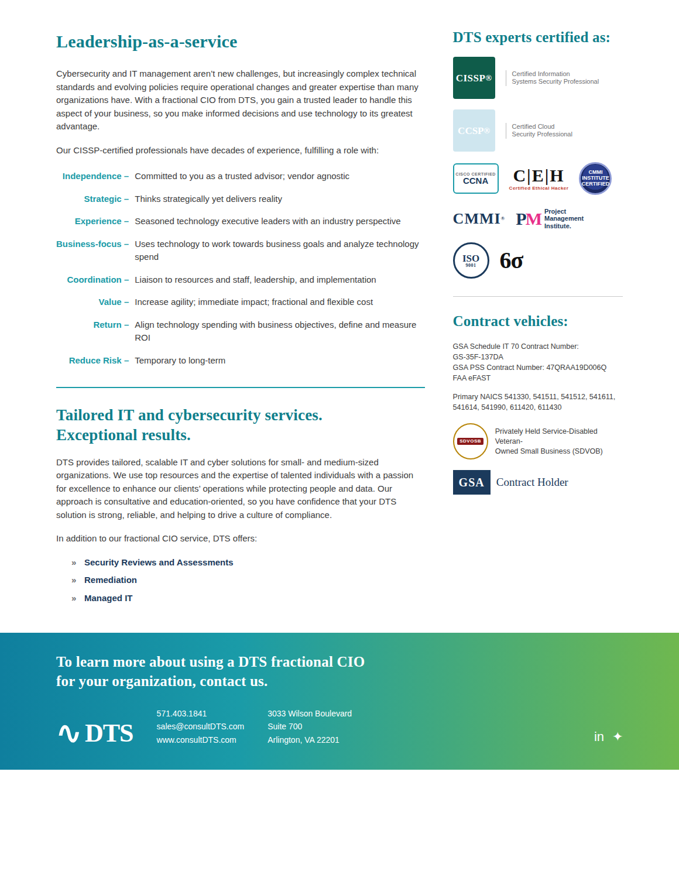Leadership-as-a-service
Cybersecurity and IT management aren’t new challenges, but increasingly complex technical standards and evolving policies require operational changes and greater expertise than many organizations have. With a fractional CIO from DTS, you gain a trusted leader to handle this aspect of your business, so you make informed decisions and use technology to its greatest advantage.
Our CISSP-certified professionals have decades of experience, fulfilling a role with:
Independence –
Committed to you as a trusted advisor; vendor agnostic
Strategic –
Thinks strategically yet delivers reality
Experience –
Seasoned technology executive leaders with an industry perspective
Business-focus –
Uses technology to work towards business goals and analyze technology spend
Coordination –
Liaison to resources and staff, leadership, and implementation
Value –
Increase agility; immediate impact; fractional and flexible cost
Return –
Align technology spending with business objectives, define and measure ROI
Reduce Risk –
Temporary to long-term
Tailored IT and cybersecurity services.
Exceptional results.
DTS provides tailored, scalable IT and cyber solutions for small- and medium-sized organizations. We use top resources and the expertise of talented individuals with a passion for excellence to enhance our clients’ operations while protecting people and data. Our approach is consultative and education-oriented, so you have confidence that your DTS solution is strong, reliable, and helping to drive a culture of compliance.
In addition to our fractional CIO service, DTS offers:
Security Reviews and Assessments
Remediation
Managed IT
DTS experts certified as:
CISSP®
Certified Information
Systems Security Professional
CCSP®
Certified Cloud
Security Professional
CISCO CERTIFIEDCCNA
C|E|HCertified Ethical Hacker
CMMI
INSTITUTE
CERTIFIED
CMMI®
PM Project
Management
Institute.
ISO9001
6σ
Contract vehicles:
GSA Schedule IT 70 Contract Number:
GS-35F-137DA
GSA PSS Contract Number: 47QRAA19D006Q
FAA eFAST
Primary NAICS 541330, 541511, 541512, 541611,
541614, 541990, 611420, 611430
SDVOSB
Privately Held Service-Disabled Veteran-
Owned Small Business (SDVOB)
GSA
Contract Holder
To learn more about using a DTS fractional CIO
for your organization, contact us.
∿DTS
571.403.1841
sales@consultDTS.com
www.consultDTS.com
3033 Wilson Boulevard
Suite 700
Arlington, VA 22201
in ✦